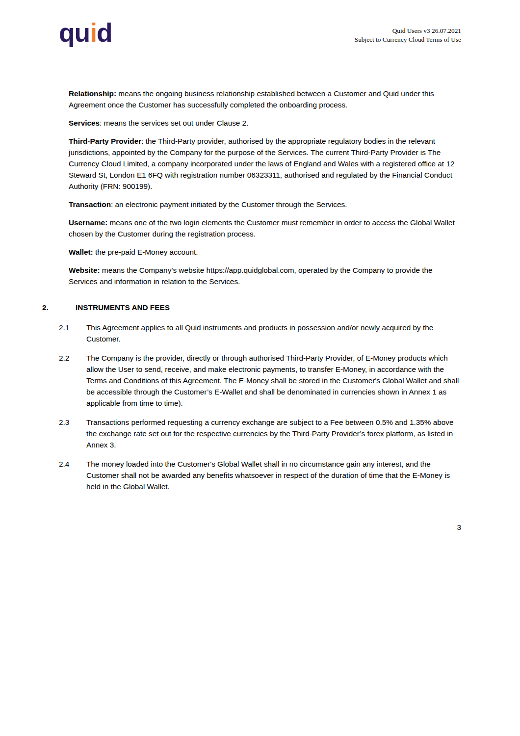quid
Quid Users v3 26.07.2021
Subject to Currency Cloud Terms of Use
Relationship: means the ongoing business relationship established between a Customer and Quid under this Agreement once the Customer has successfully completed the onboarding process.
Services: means the services set out under Clause 2.
Third-Party Provider: the Third-Party provider, authorised by the appropriate regulatory bodies in the relevant jurisdictions, appointed by the Company for the purpose of the Services. The current Third-Party Provider is The Currency Cloud Limited, a company incorporated under the laws of England and Wales with a registered office at 12 Steward St, London E1 6FQ with registration number 06323311, authorised and regulated by the Financial Conduct Authority (FRN: 900199).
Transaction: an electronic payment initiated by the Customer through the Services.
Username: means one of the two login elements the Customer must remember in order to access the Global Wallet chosen by the Customer during the registration process.
Wallet: the pre-paid E-Money account.
Website: means the Company’s website https://app.quidglobal.com, operated by the Company to provide the Services and information in relation to the Services.
2. INSTRUMENTS AND FEES
2.1 This Agreement applies to all Quid instruments and products in possession and/or newly acquired by the Customer.
2.2 The Company is the provider, directly or through authorised Third-Party Provider, of E-Money products which allow the User to send, receive, and make electronic payments, to transfer E-Money, in accordance with the Terms and Conditions of this Agreement. The E-Money shall be stored in the Customer's Global Wallet and shall be accessible through the Customer’s E-Wallet and shall be denominated in currencies shown in Annex 1 as applicable from time to time).
2.3 Transactions performed requesting a currency exchange are subject to a Fee between 0.5% and 1.35% above the exchange rate set out for the respective currencies by the Third-Party Provider’s forex platform, as listed in Annex 3.
2.4 The money loaded into the Customer's Global Wallet shall in no circumstance gain any interest, and the Customer shall not be awarded any benefits whatsoever in respect of the duration of time that the E-Money is held in the Global Wallet.
3